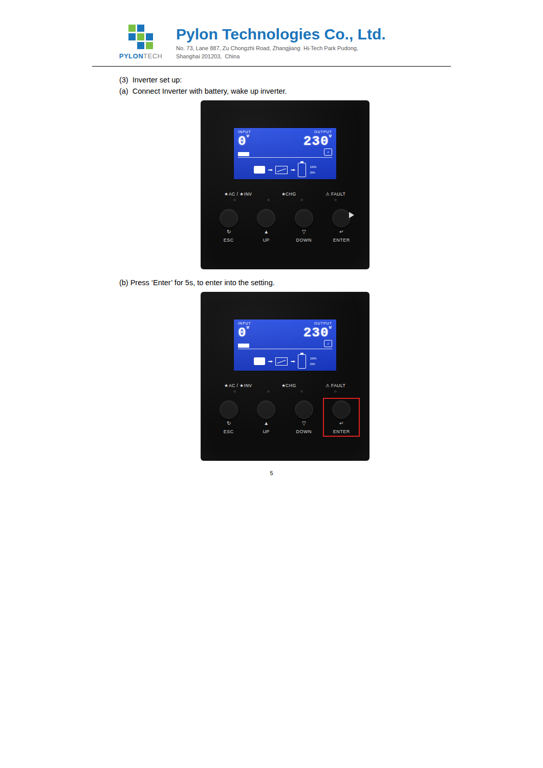PYLON TECH
Pylon Technologies Co., Ltd.
No. 73, Lane 887, Zu Chongzhi Road, Zhangjiang Hi-Tech Park Pudong,
Shanghai 201203, China
(3) Inverter set up:
(a) Connect Inverter with battery, wake up inverter.
INPUT OUTPUT
0v 230v
♫
•••▸ •••▸ 100%
25%
★AC / ★INV ★CHG ⚠ FAULT
↻
ESC
▲
UP
▽
DOWN
↵
ENTER
(b) Press ‘Enter’ for 5s, to enter into the setting.
INPUT OUTPUT
0v 230v
♫
•••▸ •••▸ 100%
25%
★AC / ★INV ★CHG ⚠ FAULT
↻
ESC
▲
UP
▽
DOWN
↵
ENTER
5